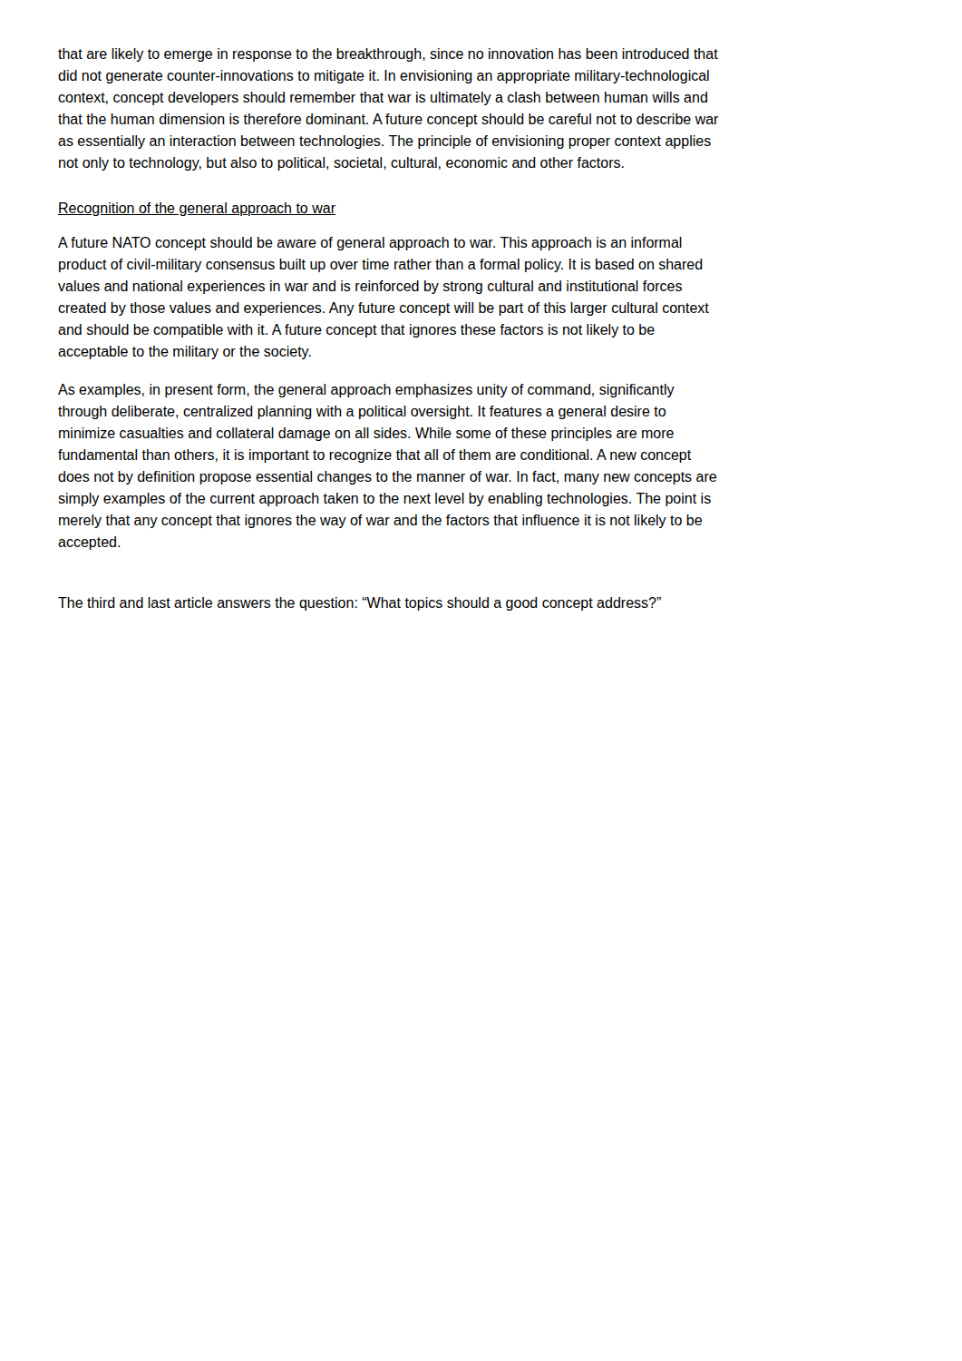that are likely to emerge in response to the breakthrough, since no innovation has been introduced that did not generate counter-innovations to mitigate it. In envisioning an appropriate military-technological context, concept developers should remember that war is ultimately a clash between human wills and that the human dimension is therefore dominant. A future concept should be careful not to describe war as essentially an interaction between technologies. The principle of envisioning proper context applies not only to technology, but also to political, societal, cultural, economic and other factors.
Recognition of the general approach to war
A future NATO concept should be aware of general approach to war. This approach is an informal product of civil-military consensus built up over time rather than a formal policy. It is based on shared values and national experiences in war and is reinforced by strong cultural and institutional forces created by those values and experiences. Any future concept will be part of this larger cultural context and should be compatible with it. A future concept that ignores these factors is not likely to be acceptable to the military or the society.
As examples, in present form, the general approach emphasizes unity of command, significantly through deliberate, centralized planning with a political oversight. It features a general desire to minimize casualties and collateral damage on all sides. While some of these principles are more fundamental than others, it is important to recognize that all of them are conditional. A new concept does not by definition propose essential changes to the manner of war. In fact, many new concepts are simply examples of the current approach taken to the next level by enabling technologies. The point is merely that any concept that ignores the way of war and the factors that influence it is not likely to be accepted.
The third and last article answers the question: “What topics should a good concept address?”